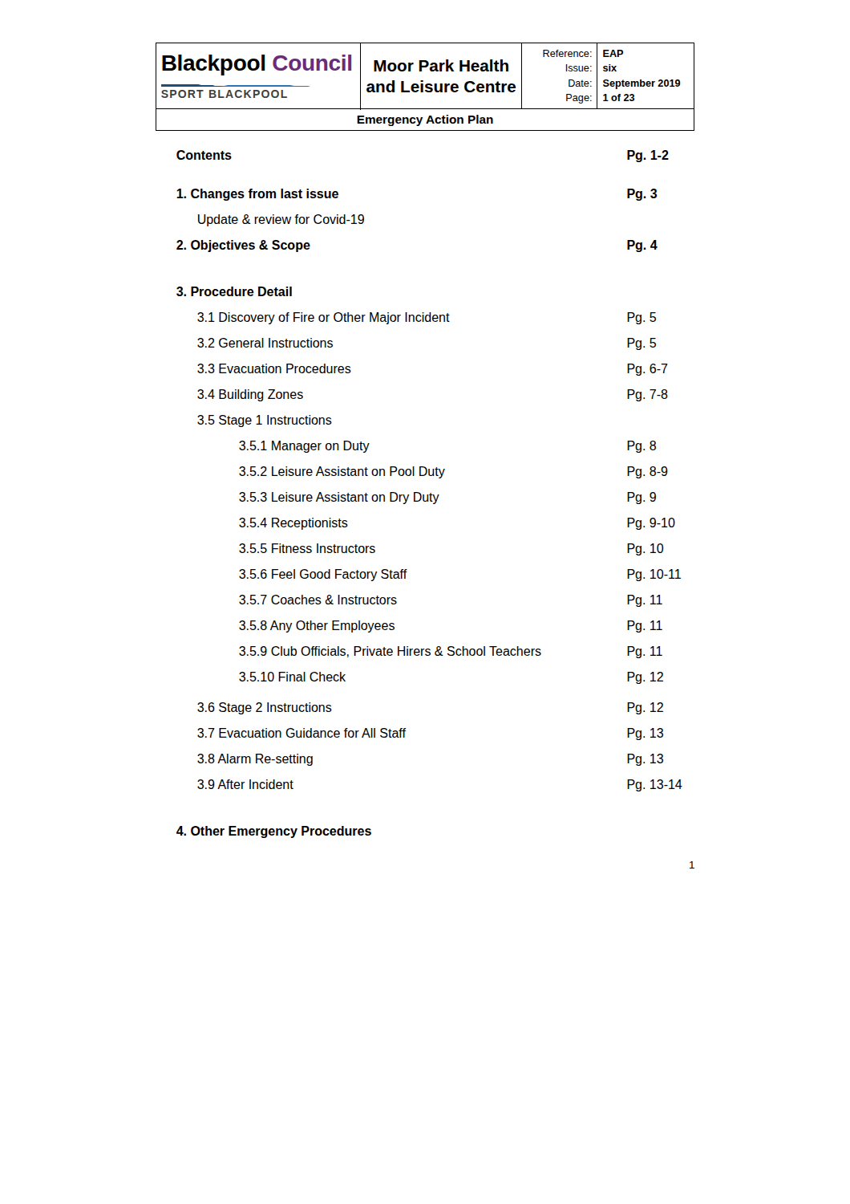| Blackpool Council SPORT BLACKPOOL | Moor Park Health and Leisure Centre | Reference: Issue: Date: Page: | EAP six September 2019 1 of 23 |
| Emergency Action Plan |
Contents
Pg. 1-2
1. Changes from last issue
Pg. 3
Update & review for Covid-19
2. Objectives & Scope
Pg. 4
3. Procedure Detail
3.1 Discovery of Fire or Other Major Incident
Pg. 5
3.2 General Instructions
Pg. 5
3.3 Evacuation Procedures
Pg. 6-7
3.4 Building Zones
Pg. 7-8
3.5 Stage 1 Instructions
3.5.1 Manager on Duty
Pg. 8
3.5.2 Leisure Assistant on Pool Duty
Pg. 8-9
3.5.3 Leisure Assistant on Dry Duty
Pg. 9
3.5.4 Receptionists
Pg. 9-10
3.5.5 Fitness Instructors
Pg. 10
3.5.6 Feel Good Factory Staff
Pg. 10-11
3.5.7 Coaches & Instructors
Pg. 11
3.5.8 Any Other Employees
Pg. 11
3.5.9 Club Officials, Private Hirers & School Teachers
Pg. 11
3.5.10 Final Check
Pg. 12
3.6 Stage 2 Instructions
Pg. 12
3.7 Evacuation Guidance for All Staff
Pg. 13
3.8 Alarm Re-setting
Pg. 13
3.9 After Incident
Pg. 13-14
4. Other Emergency Procedures
1